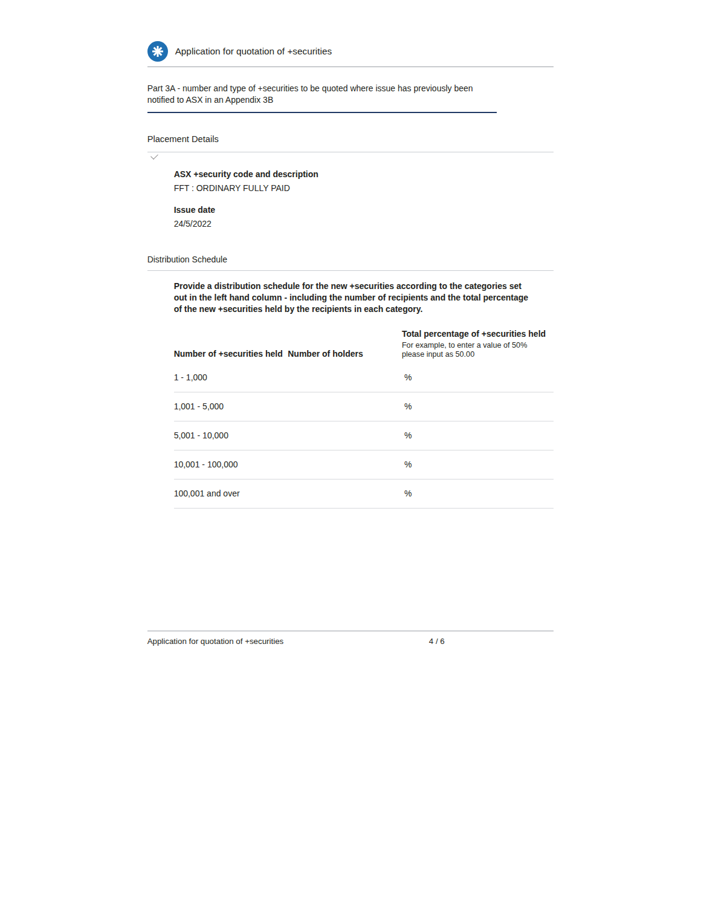Application for quotation of +securities
Part 3A - number and type of +securities to be quoted where issue has previously been notified to ASX in an Appendix 3B
Placement Details
ASX +security code and description
FFT : ORDINARY FULLY PAID
Issue date
24/5/2022
Distribution Schedule
Provide a distribution schedule for the new +securities according to the categories set out in the left hand column - including the number of recipients and the total percentage of the new +securities held by the recipients in each category.
| Number of +securities held | Number of holders | Total percentage of +securities held For example, to enter a value of 50% please input as 50.00 |
| --- | --- | --- |
| 1 - 1,000 | | % |
| 1,001 - 5,000 | | % |
| 5,001 - 10,000 | | % |
| 10,001 - 100,000 | | % |
| 100,001 and over | | % |
Application for quotation of +securities
4 / 6